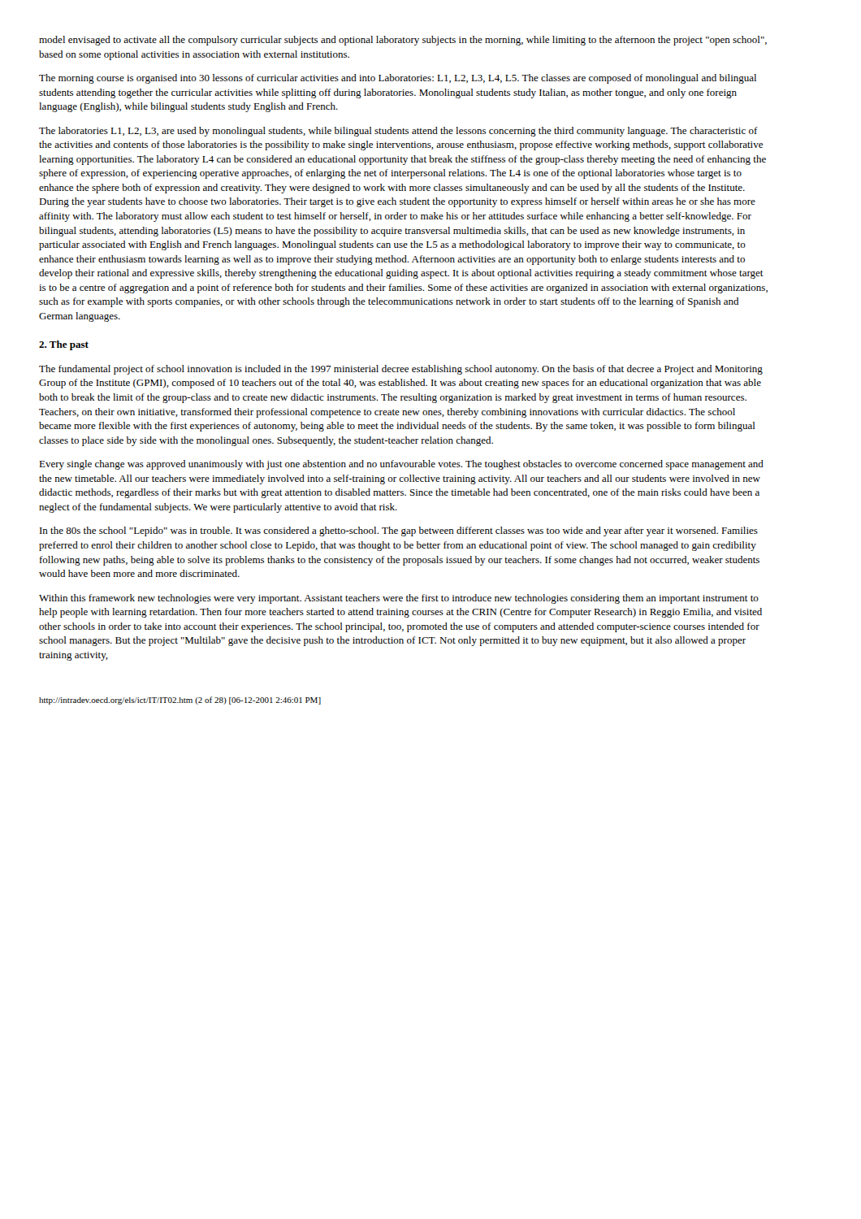model envisaged to activate all the compulsory curricular subjects and optional laboratory subjects in the morning, while limiting to the afternoon the project "open school", based on some optional activities in association with external institutions.
The morning course is organised into 30 lessons of curricular activities and into Laboratories: L1, L2, L3, L4, L5. The classes are composed of monolingual and bilingual students attending together the curricular activities while splitting off during laboratories. Monolingual students study Italian, as mother tongue, and only one foreign language (English), while bilingual students study English and French.
The laboratories L1, L2, L3, are used by monolingual students, while bilingual students attend the lessons concerning the third community language. The characteristic of the activities and contents of those laboratories is the possibility to make single interventions, arouse enthusiasm, propose effective working methods, support collaborative learning opportunities. The laboratory L4 can be considered an educational opportunity that break the stiffness of the group-class thereby meeting the need of enhancing the sphere of expression, of experiencing operative approaches, of enlarging the net of interpersonal relations. The L4 is one of the optional laboratories whose target is to enhance the sphere both of expression and creativity. They were designed to work with more classes simultaneously and can be used by all the students of the Institute. During the year students have to choose two laboratories. Their target is to give each student the opportunity to express himself or herself within areas he or she has more affinity with. The laboratory must allow each student to test himself or herself, in order to make his or her attitudes surface while enhancing a better self-knowledge. For bilingual students, attending laboratories (L5) means to have the possibility to acquire transversal multimedia skills, that can be used as new knowledge instruments, in particular associated with English and French languages. Monolingual students can use the L5 as a methodological laboratory to improve their way to communicate, to enhance their enthusiasm towards learning as well as to improve their studying method. Afternoon activities are an opportunity both to enlarge students interests and to develop their rational and expressive skills, thereby strengthening the educational guiding aspect. It is about optional activities requiring a steady commitment whose target is to be a centre of aggregation and a point of reference both for students and their families. Some of these activities are organized in association with external organizations, such as for example with sports companies, or with other schools through the telecommunications network in order to start students off to the learning of Spanish and German languages.
2. The past
The fundamental project of school innovation is included in the 1997 ministerial decree establishing school autonomy. On the basis of that decree a Project and Monitoring Group of the Institute (GPMI), composed of 10 teachers out of the total 40, was established. It was about creating new spaces for an educational organization that was able both to break the limit of the group-class and to create new didactic instruments. The resulting organization is marked by great investment in terms of human resources. Teachers, on their own initiative, transformed their professional competence to create new ones, thereby combining innovations with curricular didactics. The school became more flexible with the first experiences of autonomy, being able to meet the individual needs of the students. By the same token, it was possible to form bilingual classes to place side by side with the monolingual ones. Subsequently, the student-teacher relation changed.
Every single change was approved unanimously with just one abstention and no unfavourable votes. The toughest obstacles to overcome concerned space management and the new timetable. All our teachers were immediately involved into a self-training or collective training activity. All our teachers and all our students were involved in new didactic methods, regardless of their marks but with great attention to disabled matters. Since the timetable had been concentrated, one of the main risks could have been a neglect of the fundamental subjects. We were particularly attentive to avoid that risk.
In the 80s the school "Lepido" was in trouble. It was considered a ghetto-school. The gap between different classes was too wide and year after year it worsened. Families preferred to enrol their children to another school close to Lepido, that was thought to be better from an educational point of view. The school managed to gain credibility following new paths, being able to solve its problems thanks to the consistency of the proposals issued by our teachers. If some changes had not occurred, weaker students would have been more and more discriminated.
Within this framework new technologies were very important. Assistant teachers were the first to introduce new technologies considering them an important instrument to help people with learning retardation. Then four more teachers started to attend training courses at the CRIN (Centre for Computer Research) in Reggio Emilia, and visited other schools in order to take into account their experiences. The school principal, too, promoted the use of computers and attended computer-science courses intended for school managers. But the project "Multilab" gave the decisive push to the introduction of ICT. Not only permitted it to buy new equipment, but it also allowed a proper training activity,
http://intradev.oecd.org/els/ict/IT/IT02.htm (2 of 28) [06-12-2001 2:46:01 PM]